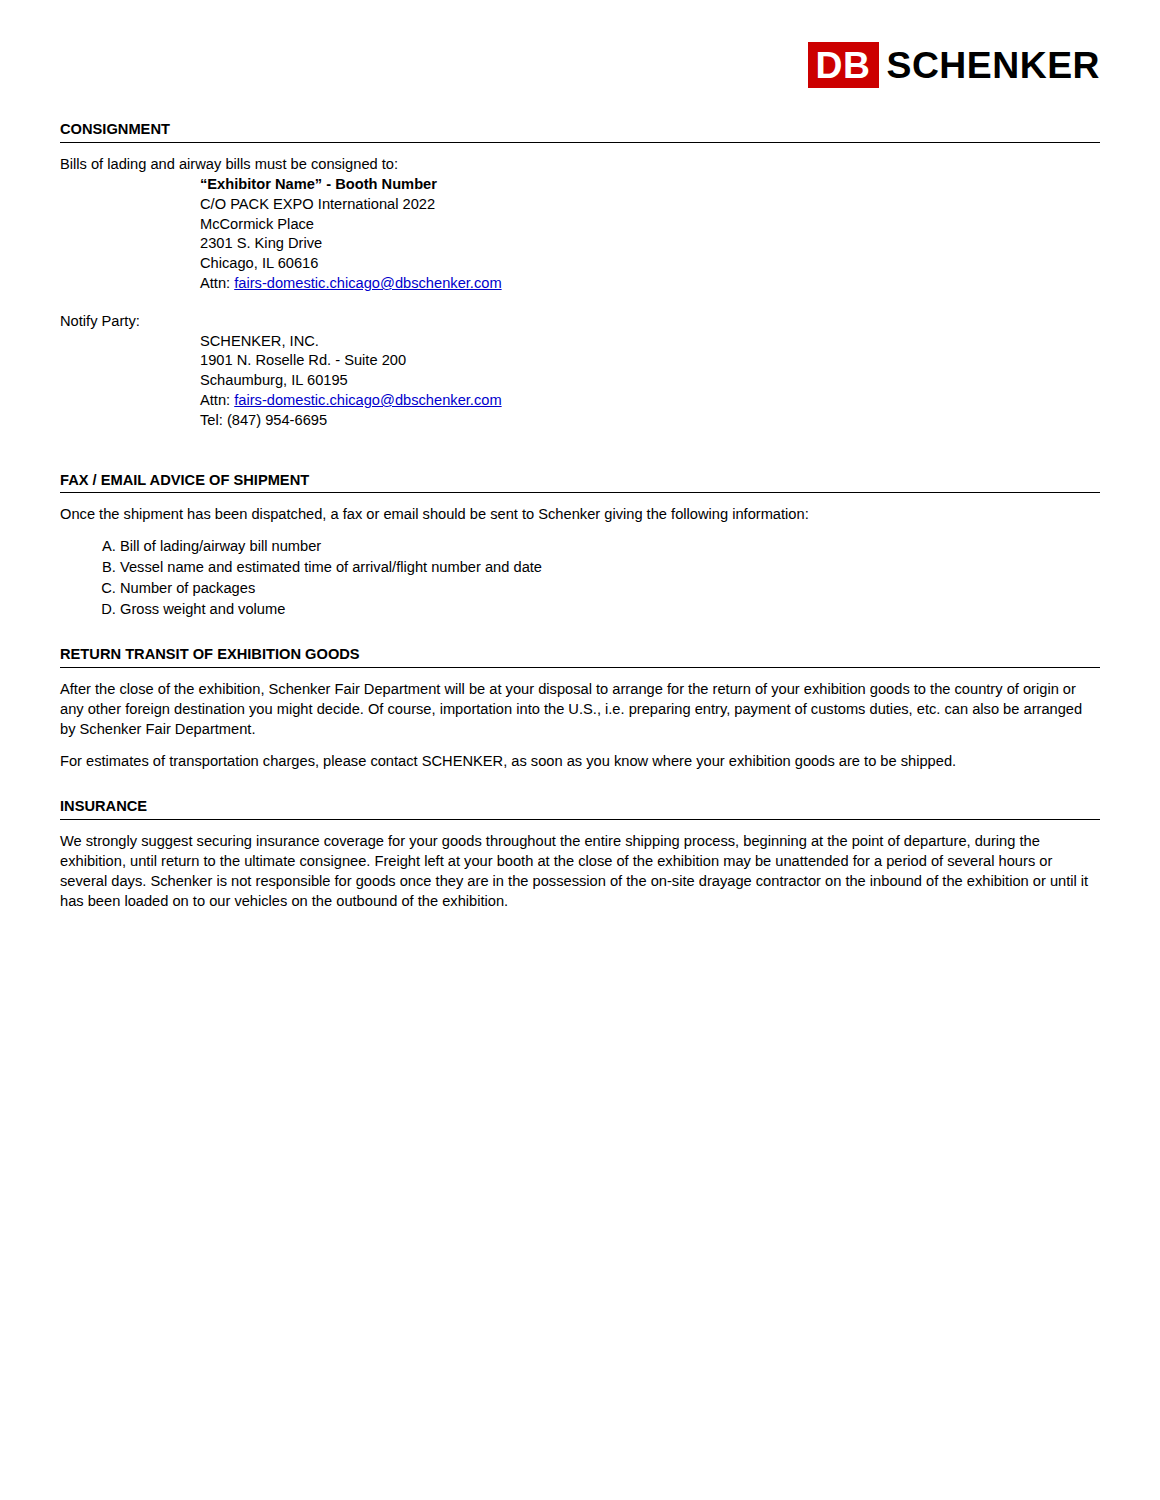DB SCHENKER
Consignment
Bills of lading and airway bills must be consigned to:
“Exhibitor Name” - Booth Number
C/O PACK EXPO International 2022
McCormick Place
2301 S. King Drive
Chicago, IL 60616
Attn: fairs-domestic.chicago@dbschenker.com
Notify Party:
SCHENKER, INC.
1901 N. Roselle Rd. - Suite 200
Schaumburg, IL 60195
Attn: fairs-domestic.chicago@dbschenker.com
Tel: (847) 954-6695
Fax / Email Advice of Shipment
Once the shipment has been dispatched, a fax or email should be sent to Schenker giving the following information:
Bill of lading/airway bill number
Vessel name and estimated time of arrival/flight number and date
Number of packages
Gross weight and volume
Return Transit of Exhibition Goods
After the close of the exhibition, Schenker Fair Department will be at your disposal to arrange for the return of your exhibition goods to the country of origin or any other foreign destination you might decide. Of course, importation into the U.S., i.e. preparing entry, payment of customs duties, etc. can also be arranged by Schenker Fair Department.
For estimates of transportation charges, please contact SCHENKER, as soon as you know where your exhibition goods are to be shipped.
Insurance
We strongly suggest securing insurance coverage for your goods throughout the entire shipping process, beginning at the point of departure, during the exhibition, until return to the ultimate consignee. Freight left at your booth at the close of the exhibition may be unattended for a period of several hours or several days. Schenker is not responsible for goods once they are in the possession of the on-site drayage contractor on the inbound of the exhibition or until it has been loaded on to our vehicles on the outbound of the exhibition.